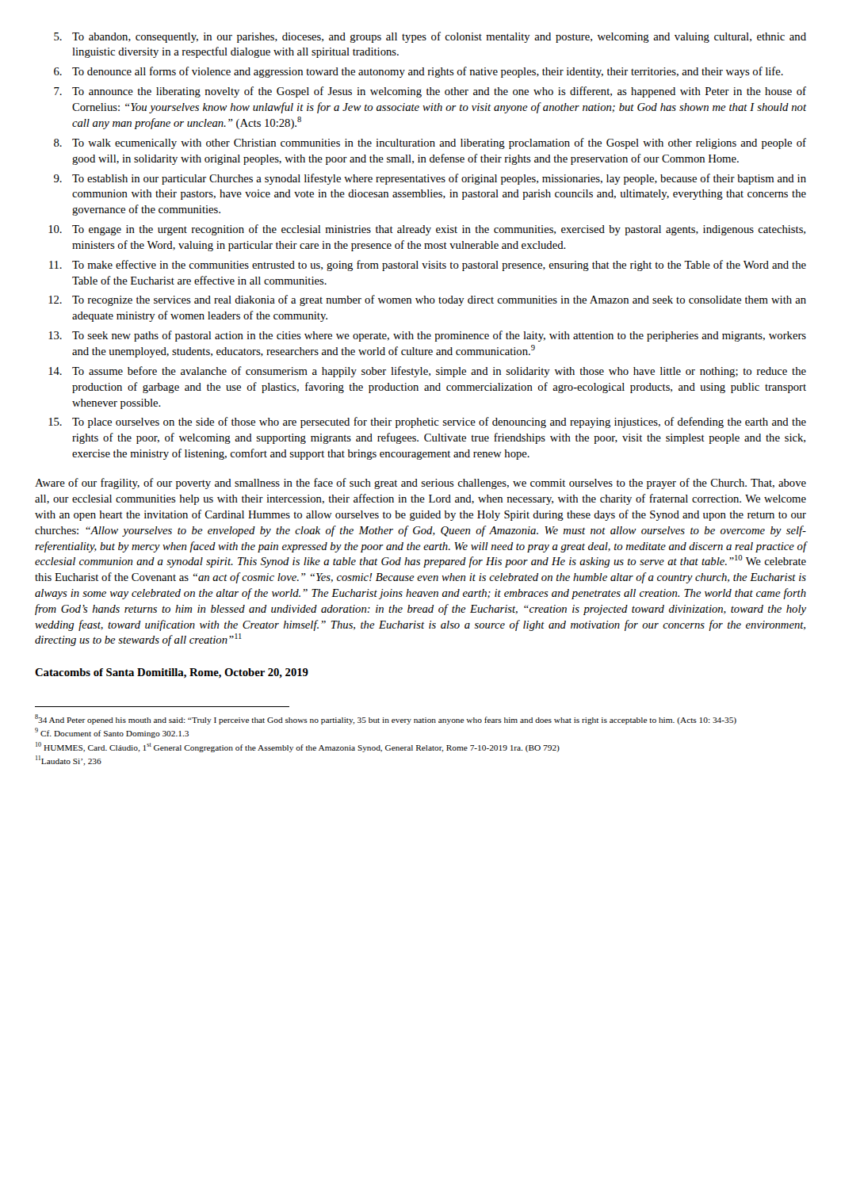To abandon, consequently, in our parishes, dioceses, and groups all types of colonist mentality and posture, welcoming and valuing cultural, ethnic and linguistic diversity in a respectful dialogue with all spiritual traditions.
To denounce all forms of violence and aggression toward the autonomy and rights of native peoples, their identity, their territories, and their ways of life.
To announce the liberating novelty of the Gospel of Jesus in welcoming the other and the one who is different, as happened with Peter in the house of Cornelius: “You yourselves know how unlawful it is for a Jew to associate with or to visit anyone of another nation; but God has shown me that I should not call any man profane or unclean.” (Acts 10:28).8
To walk ecumenically with other Christian communities in the inculturation and liberating proclamation of the Gospel with other religions and people of good will, in solidarity with original peoples, with the poor and the small, in defense of their rights and the preservation of our Common Home.
To establish in our particular Churches a synodal lifestyle where representatives of original peoples, missionaries, lay people, because of their baptism and in communion with their pastors, have voice and vote in the diocesan assemblies, in pastoral and parish councils and, ultimately, everything that concerns the governance of the communities.
To engage in the urgent recognition of the ecclesial ministries that already exist in the communities, exercised by pastoral agents, indigenous catechists, ministers of the Word, valuing in particular their care in the presence of the most vulnerable and excluded.
To make effective in the communities entrusted to us, going from pastoral visits to pastoral presence, ensuring that the right to the Table of the Word and the Table of the Eucharist are effective in all communities.
To recognize the services and real diakonia of a great number of women who today direct communities in the Amazon and seek to consolidate them with an adequate ministry of women leaders of the community.
To seek new paths of pastoral action in the cities where we operate, with the prominence of the laity, with attention to the peripheries and migrants, workers and the unemployed, students, educators, researchers and the world of culture and communication.9
To assume before the avalanche of consumerism a happily sober lifestyle, simple and in solidarity with those who have little or nothing; to reduce the production of garbage and the use of plastics, favoring the production and commercialization of agro-ecological products, and using public transport whenever possible.
To place ourselves on the side of those who are persecuted for their prophetic service of denouncing and repaying injustices, of defending the earth and the rights of the poor, of welcoming and supporting migrants and refugees. Cultivate true friendships with the poor, visit the simplest people and the sick, exercise the ministry of listening, comfort and support that brings encouragement and renew hope.
Aware of our fragility, of our poverty and smallness in the face of such great and serious challenges, we commit ourselves to the prayer of the Church. That, above all, our ecclesial communities help us with their intercession, their affection in the Lord and, when necessary, with the charity of fraternal correction. We welcome with an open heart the invitation of Cardinal Hummes to allow ourselves to be guided by the Holy Spirit during these days of the Synod and upon the return to our churches: “Allow yourselves to be enveloped by the cloak of the Mother of God, Queen of Amazonia. We must not allow ourselves to be overcome by self-referentiality, but by mercy when faced with the pain expressed by the poor and the earth. We will need to pray a great deal, to meditate and discern a real practice of ecclesial communion and a synodal spirit. This Synod is like a table that God has prepared for His poor and He is asking us to serve at that table.”10 We celebrate this Eucharist of the Covenant as “an act of cosmic love.” “Yes, cosmic! Because even when it is celebrated on the humble altar of a country church, the Eucharist is always in some way celebrated on the altar of the world.” The Eucharist joins heaven and earth; it embraces and penetrates all creation. The world that came forth from God’s hands returns to him in blessed and undivided adoration: in the bread of the Eucharist, “creation is projected toward divinization, toward the holy wedding feast, toward unification with the Creator himself.” Thus, the Eucharist is also a source of light and motivation for our concerns for the environment, directing us to be stewards of all creation”11
Catacombs of Santa Domitilla, Rome, October 20, 2019
834 And Peter opened his mouth and said: “Truly I perceive that God shows no partiality, 35 but in every nation anyone who fears him and does what is right is acceptable to him. (Acts 10: 34-35)
9 Cf. Document of Santo Domingo 302.1.3
10 HUMMES, Card. Cláudio, 1st General Congregation of the Assembly of the Amazonia Synod, General Relator, Rome 7-10-2019 1ra. (BO 792)
11Laudato Si’, 236